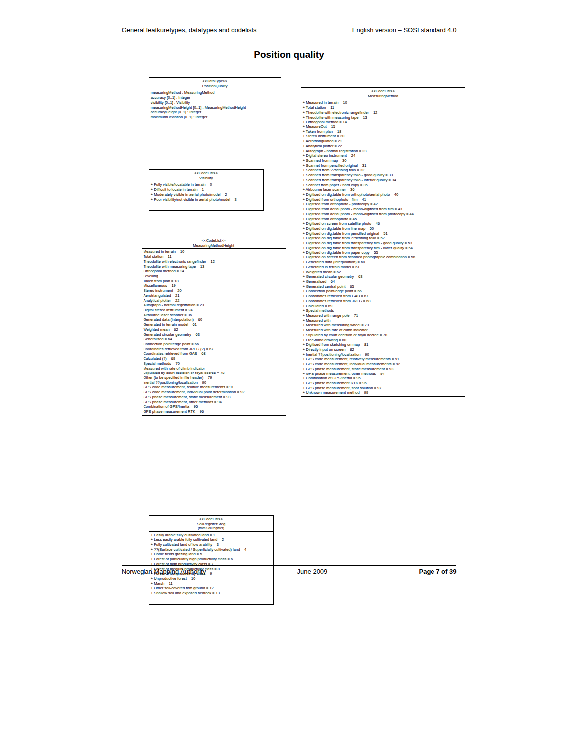General featkuretypes, datatypes and codelists
English version – SOSI standard 4.0
Position quality
<<DataType>> PositionQuality
measuringMethod : MeasuringMethod
accuracy [0..1] : Integer
visibility [0..1] : Visibility
measuringMethodHeight [0..1] : MeasuringMethodHeight
accuracyHeight [0..1] : Integer
maximumDeviation [0..1] : Integer
<<CodeList>> Visibility
+ Fully visible/locatable in terrain = 0
+ Difficult to locate in terrain = 1
+ Moderately visible in aerial photo/model = 2
+ Poor visibility/not visible in aerial photo/model = 3
<<CodeList>> MeasuringMethodHeight
Measured in terrain = 10
Total station = 11
Theodolite with electronic rangefinder = 12
Theodolite with measuring tape = 13
Orthogonal method = 14
Levelling
Taken from plan = 18
Miscellaneous = 19
Stereo instrument = 20
Aerotriangulated = 21
Analytical plotter = 22
Autograph - normal registration = 23
Digital stereo instrument = 24
Airbourne laser scanner = 36
Generated data (interpolation) = 60
Generated in terrain model = 61
Weighted mean = 62
Generated circular geometry = 63
Generalised = 64
Connection point/edge point = 66
Coordinates retrieved from JREG (?) = 67
Coordinates retrieved from GAB = 68
Calculated (?) = 69
Special methods = 70
Measured with rate of climb indicator
Stipulated by court decision or royal decree = 78
Other (to be specified in file header) = 79
Inertial ??positioning/localization = 90
GPS code measurement, relative measurements = 91
GPS code measurement, individual point determination = 92
GPS phase measurement, static measurement = 93
GPS phase measurement, other methods = 94
Combination of GPS/Inertia = 95
GPS phase measurement RTK = 96
<<CodeList>> MeasuringMethod
+ Measured in terrain = 10
+ Total station = 11
+ Theodolite with electronic rangefinder = 12
+ Theodolite with measuring tape = 13
+ Orthogonal method = 14
+ MeasureOut = 15
+ Taken from plan = 18
+ Stereo instrument = 20
+ Aerotriangulated = 21
+ Analytical plotter = 22
+ Autograph - normal registration = 23
+ Digital stereo instrument = 24
+ Scanned from map = 30
+ Scannet from pencilled original = 31
+ Scanned from ??scribing folio = 32
+ Scanned from transparency folio - good quality = 33
+ Scanned from transparency folio - inferior quality = 34
+ Scannet from paper / hard copy = 35
+ Airbourne laser scanner = 36
+ Digitised on dig.table from orthophoto/aerial photo = 40
+ Digitised from orthophoto - film = 41
+ Digitised from orthophoto - photocopy = 42
+ Digitised from aerial photo - mono-digitised from film = 43
+ Digitised from aerial photo - mono-digitised from photocopy = 44
+ Digitised from orthophoto = 45
+ Digitised on screen from satellite photo = 46
+ Digitised on dig.table from line-map = 50
+ Digitised on dig.table from pencilled original = 51
+ Digitised on dig.table from ??scribing folio = 52
+ Digitised on dig.table from transparency film - good quality = 53
+ Digitised on dig.table from transparency film - lower quality = 54
+ Digitised on dig.table from paper copy = 55
+ Digitised on screen from scanned photographic combination = 56
+ Generated data (interpolation) = 60
+ Generated in terrain model = 61
+ Weighted mean = 62
+ Generated circular geometry = 63
+ Generalised = 64
+ Generated central point = 65
+ Connection point/edge point = 66
+ Coordinates retrieved from GAB = 67
+ Coordinates retrieved from JREG = 68
+ Calculated = 69
+ Special methods
+ Measured with range pole = 71
+ Measured with
+ Measured with measuring wheel = 73
+ Measured with rate of climb indicator
+ Stipulated by court decision or royal decree = 78
+ Free-hand drawing = 80
+ Digitised from sketching on map = 81
+ Directly input on screen = 82
+ Inertial ??positioning/localization = 90
+ GPS code measurement, relatively measurements = 91
+ GPS code measurement, individual measurements = 92
+ GPS phase measurement, static measurement = 93
+ GPS phase measurement, other methods = 94
+ Combination of GPS/Inertia = 95
+ GPS phase measurement RTK = 96
+ GPS phase measurement, float solution = 97
+ Unknown measurement method = 99
<<CodeList>> SoilRegisterSreg (from Soil register)
+ Easily arable fully cultivated land = 1
+ Less easily arable fully cultivated land = 2
+ Fully cultivated land of low arability = 3
+ ??(Surface-cultivated / Superficially cultivated) land = 4
+ Home fields grazing land = 5
+ Forest of particularly high productivity class = 6
+ Forest of high productivity class = 7
+ Forest of medium productivity class = 8
+ Forest of low productivity class = 9
+ Unproductive forest = 10
+ Marsh = 11
+ Other soil-covered firm ground = 12
+ Shallow soil and exposed bedrock = 13
Norwegian Mapping Authority
June 2009
Page 7 of 39